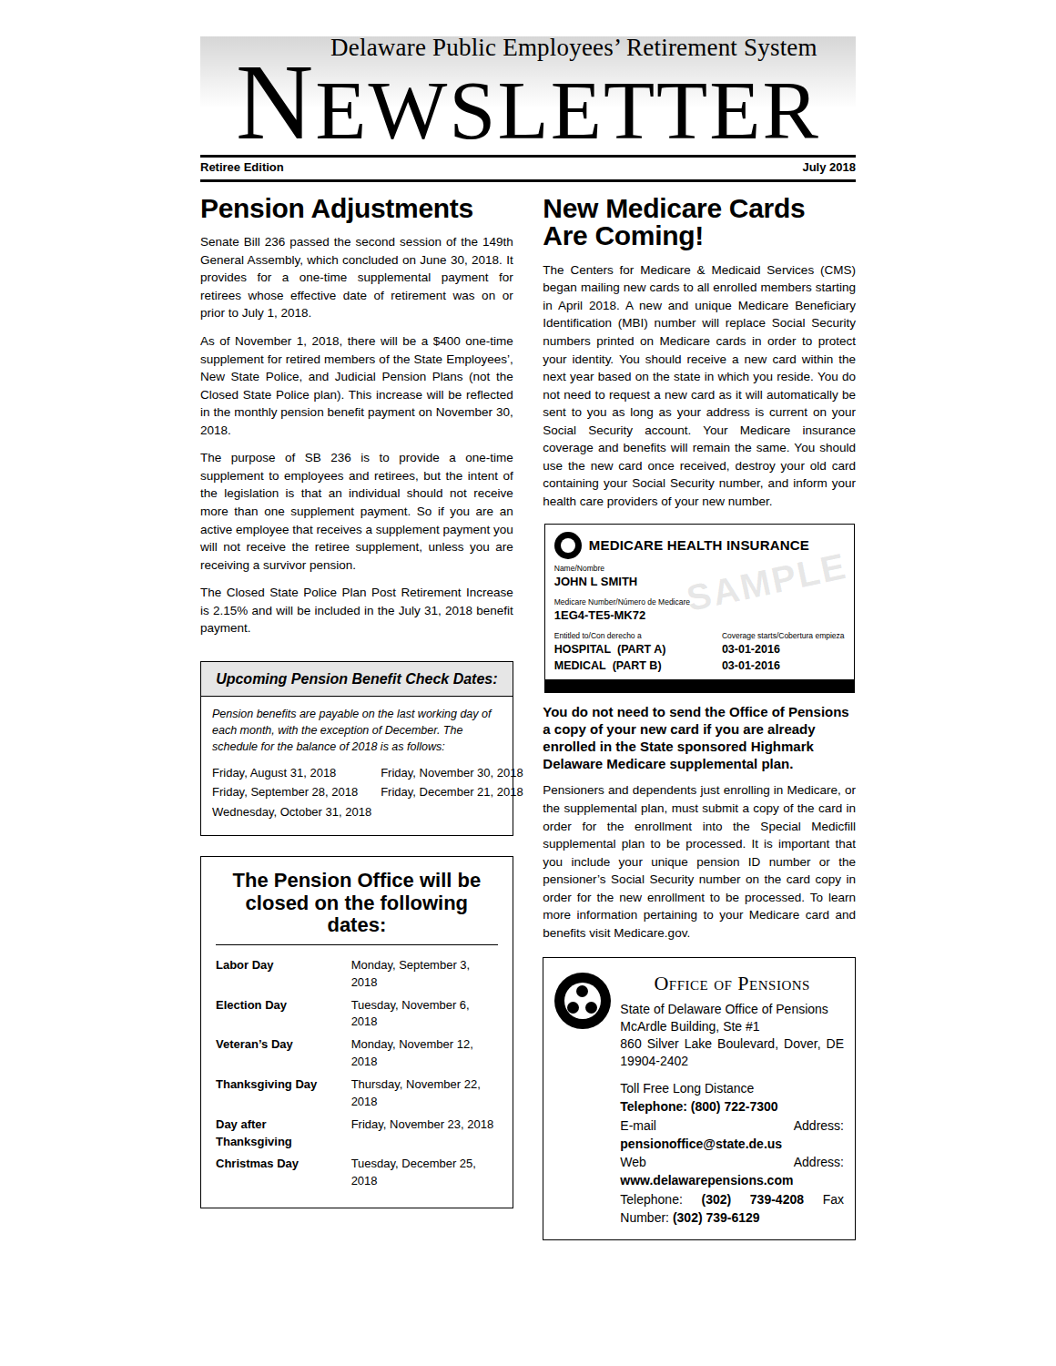Delaware Public Employees’ Retirement System
NEWSLETTER
Retiree Edition July 2018
Pension Adjustments
Senate Bill 236 passed the second session of the 149th General Assembly, which concluded on June 30, 2018. It provides for a one-time supplemental payment for retirees whose effective date of retirement was on or prior to July 1, 2018.
As of November 1, 2018, there will be a $400 one-time supplement for retired members of the State Employees’, New State Police, and Judicial Pension Plans (not the Closed State Police plan). This increase will be reflected in the monthly pension benefit payment on November 30, 2018.
The purpose of SB 236 is to provide a one-time supplement to employees and retirees, but the intent of the legislation is that an individual should not receive more than one supplement payment. So if you are an active employee that receives a supplement payment you will not receive the retiree supplement, unless you are receiving a survivor pension.
The Closed State Police Plan Post Retirement Increase is 2.15% and will be included in the July 31, 2018 benefit payment.
Upcoming Pension Benefit Check Dates:
Pension benefits are payable on the last working day of each month, with the exception of December. The schedule for the balance of 2018 is as follows:
Friday, August 31, 2018
Friday, September 28, 2018
Wednesday, October 31, 2018
Friday, November 30, 2018
Friday, December 21, 2018
The Pension Office will be
closed on the following dates:
| Labor Day | Monday, September 3, 2018 |
| Election Day | Tuesday, November 6, 2018 |
| Veteran’s Day | Monday, November 12, 2018 |
| Thanksgiving Day | Thursday, November 22, 2018 |
| Day after Thanksgiving | Friday, November 23, 2018 |
| Christmas Day | Tuesday, December 25, 2018 |
New Medicare Cards Are Coming!
The Centers for Medicare & Medicaid Services (CMS) began mailing new cards to all enrolled members starting in April 2018. A new and unique Medicare Beneficiary Identification (MBI) number will replace Social Security numbers printed on Medicare cards in order to protect your identity. You should receive a new card within the next year based on the state in which you reside. You do not need to request a new card as it will automatically be sent to you as long as your address is current on your Social Security account. Your Medicare insurance coverage and benefits will remain the same. You should use the new card once received, destroy your old card containing your Social Security number, and inform your health care providers of your new number.
SAMPLE
MEDICARE HEALTH INSURANCE
Name/Nombre
JOHN L SMITH
Medicare Number/Número de Medicare
1EG4-TE5-MK72
Entitled to/Con derecho a
HOSPITAL (PART A)
MEDICAL (PART B)
Coverage starts/Cobertura empieza
03-01-2016
03-01-2016
You do not need to send the Office of Pensions a copy of your new card if you are already enrolled in the State sponsored Highmark Delaware Medicare supplemental plan.
Pensioners and dependents just enrolling in Medicare, or the supplemental plan, must submit a copy of the card in order for the enrollment into the Special Medicfill supplemental plan to be processed. It is important that you include your unique pension ID number or the pensioner’s Social Security number on the card copy in order for the new enrollment to be processed. To learn more information pertaining to your Medicare card and benefits visit Medicare.gov.
Office of Pensions
State of Delaware Office of Pensions
McArdle Building, Ste #1
860 Silver Lake Boulevard, Dover, DE 19904-2402
Toll Free Long Distance
Telephone: (800) 722-7300
E-mail Address: pensionoffice@state.de.us
Web Address: www.delawarepensions.com
Telephone: (302) 739-4208 Fax Number: (302) 739-6129